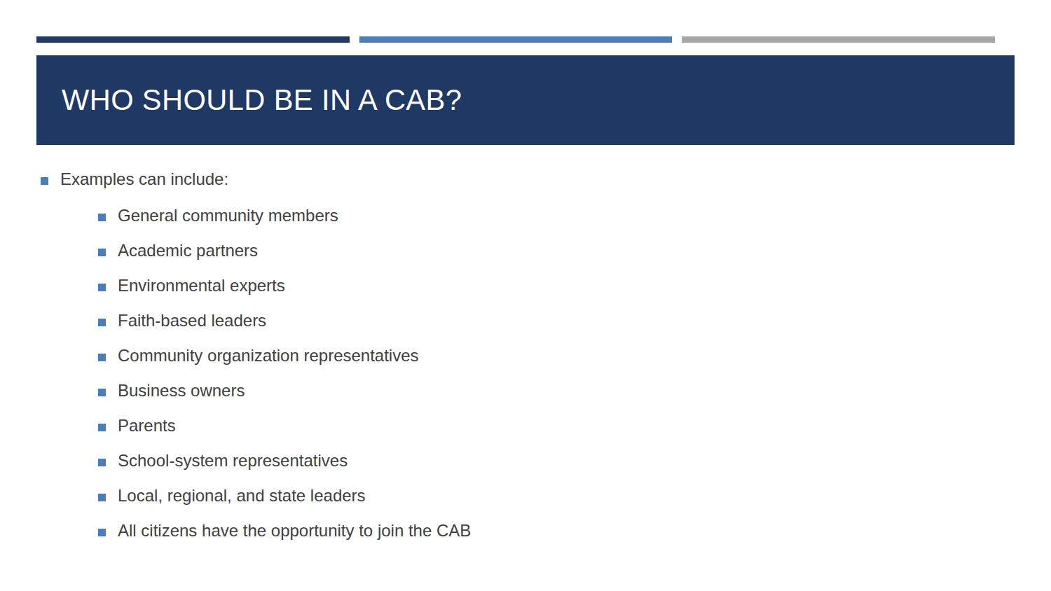Who should be in a CAB?
Examples can include:
General community members
Academic partners
Environmental experts
Faith-based leaders
Community organization representatives
Business owners
Parents
School-system representatives
Local, regional, and state leaders
All citizens have the opportunity to join the CAB